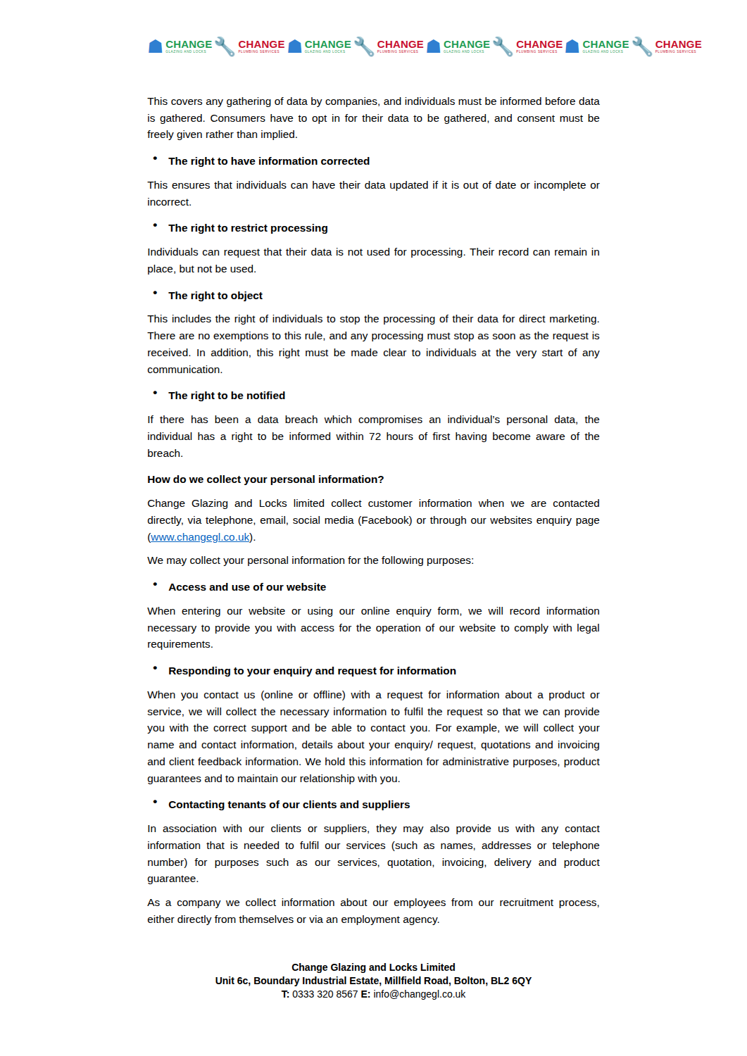☗CHANGE GLAZING AND LOCKS 🔧CHANGE PLUMBING SERVICES ☗CHANGE GLAZING AND LOCKS 🔧CHANGE PLUMBING SERVICES ☗CHANGE GLAZING AND LOCKS 🔧CHANGE PLUMBING SERVICES ☗CHANGE GLAZING AND LOCKS 🔧CHANGE PLUMBING SERVICES
This covers any gathering of data by companies, and individuals must be informed before data is gathered. Consumers have to opt in for their data to be gathered, and consent must be freely given rather than implied.
The right to have information corrected
This ensures that individuals can have their data updated if it is out of date or incomplete or incorrect.
The right to restrict processing
Individuals can request that their data is not used for processing. Their record can remain in place, but not be used.
The right to object
This includes the right of individuals to stop the processing of their data for direct marketing. There are no exemptions to this rule, and any processing must stop as soon as the request is received. In addition, this right must be made clear to individuals at the very start of any communication.
The right to be notified
If there has been a data breach which compromises an individual’s personal data, the individual has a right to be informed within 72 hours of first having become aware of the breach.
How do we collect your personal information?
Change Glazing and Locks limited collect customer information when we are contacted directly, via telephone, email, social media (Facebook) or through our websites enquiry page (www.changegl.co.uk).
We may collect your personal information for the following purposes:
Access and use of our website
When entering our website or using our online enquiry form, we will record information necessary to provide you with access for the operation of our website to comply with legal requirements.
Responding to your enquiry and request for information
When you contact us (online or offline) with a request for information about a product or service, we will collect the necessary information to fulfil the request so that we can provide you with the correct support and be able to contact you. For example, we will collect your name and contact information, details about your enquiry/ request, quotations and invoicing and client feedback information. We hold this information for administrative purposes, product guarantees and to maintain our relationship with you.
Contacting tenants of our clients and suppliers
In association with our clients or suppliers, they may also provide us with any contact information that is needed to fulfil our services (such as names, addresses or telephone number) for purposes such as our services, quotation, invoicing, delivery and product guarantee.
As a company we collect information about our employees from our recruitment process, either directly from themselves or via an employment agency.
Change Glazing and Locks Limited
Unit 6c, Boundary Industrial Estate, Millfield Road, Bolton, BL2 6QY
T: 0333 320 8567 E: info@changegl.co.uk